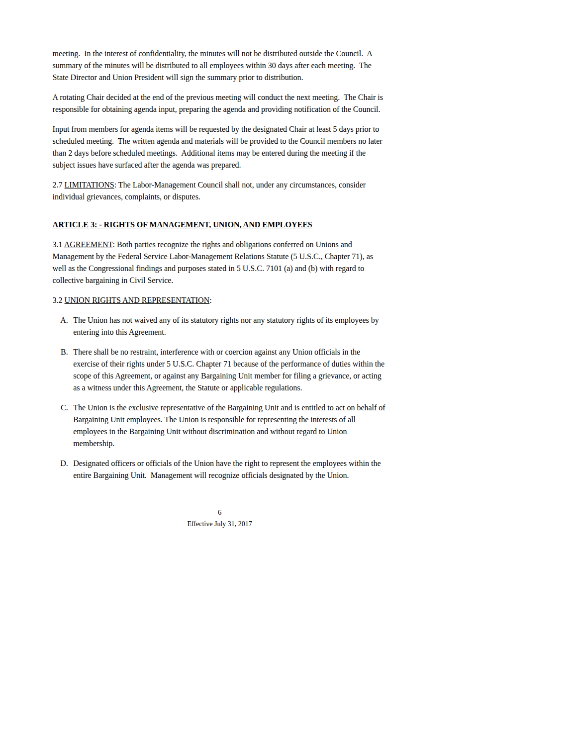meeting. In the interest of confidentiality, the minutes will not be distributed outside the Council. A summary of the minutes will be distributed to all employees within 30 days after each meeting. The State Director and Union President will sign the summary prior to distribution.
A rotating Chair decided at the end of the previous meeting will conduct the next meeting. The Chair is responsible for obtaining agenda input, preparing the agenda and providing notification of the Council.
Input from members for agenda items will be requested by the designated Chair at least 5 days prior to scheduled meeting. The written agenda and materials will be provided to the Council members no later than 2 days before scheduled meetings. Additional items may be entered during the meeting if the subject issues have surfaced after the agenda was prepared.
2.7 LIMITATIONS: The Labor-Management Council shall not, under any circumstances, consider individual grievances, complaints, or disputes.
ARTICLE 3: - RIGHTS OF MANAGEMENT, UNION, AND EMPLOYEES
3.1 AGREEMENT: Both parties recognize the rights and obligations conferred on Unions and Management by the Federal Service Labor-Management Relations Statute (5 U.S.C., Chapter 71), as well as the Congressional findings and purposes stated in 5 U.S.C. 7101 (a) and (b) with regard to collective bargaining in Civil Service.
3.2 UNION RIGHTS AND REPRESENTATION:
The Union has not waived any of its statutory rights nor any statutory rights of its employees by entering into this Agreement.
There shall be no restraint, interference with or coercion against any Union officials in the exercise of their rights under 5 U.S.C. Chapter 71 because of the performance of duties within the scope of this Agreement, or against any Bargaining Unit member for filing a grievance, or acting as a witness under this Agreement, the Statute or applicable regulations.
The Union is the exclusive representative of the Bargaining Unit and is entitled to act on behalf of Bargaining Unit employees. The Union is responsible for representing the interests of all employees in the Bargaining Unit without discrimination and without regard to Union membership.
Designated officers or officials of the Union have the right to represent the employees within the entire Bargaining Unit. Management will recognize officials designated by the Union.
6 Effective July 31, 2017